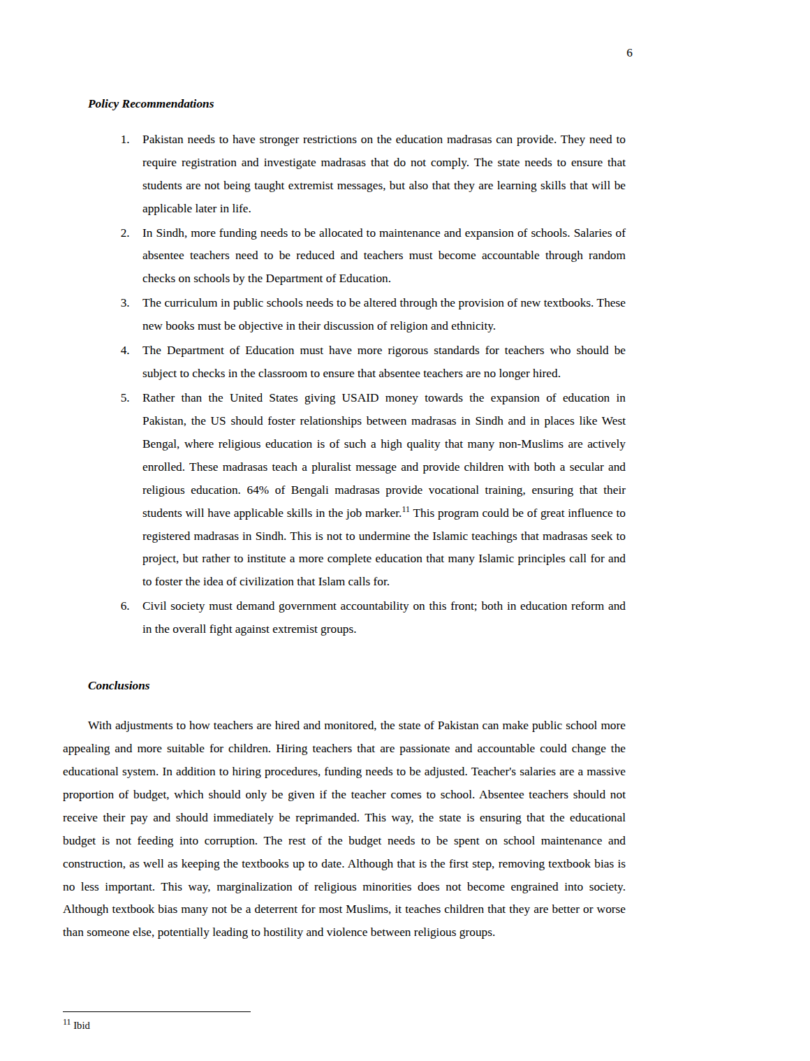6
Policy Recommendations
Pakistan needs to have stronger restrictions on the education madrasas can provide. They need to require registration and investigate madrasas that do not comply. The state needs to ensure that students are not being taught extremist messages, but also that they are learning skills that will be applicable later in life.
In Sindh, more funding needs to be allocated to maintenance and expansion of schools. Salaries of absentee teachers need to be reduced and teachers must become accountable through random checks on schools by the Department of Education.
The curriculum in public schools needs to be altered through the provision of new textbooks. These new books must be objective in their discussion of religion and ethnicity.
The Department of Education must have more rigorous standards for teachers who should be subject to checks in the classroom to ensure that absentee teachers are no longer hired.
Rather than the United States giving USAID money towards the expansion of education in Pakistan, the US should foster relationships between madrasas in Sindh and in places like West Bengal, where religious education is of such a high quality that many non-Muslims are actively enrolled. These madrasas teach a pluralist message and provide children with both a secular and religious education. 64% of Bengali madrasas provide vocational training, ensuring that their students will have applicable skills in the job marker.11 This program could be of great influence to registered madrasas in Sindh. This is not to undermine the Islamic teachings that madrasas seek to project, but rather to institute a more complete education that many Islamic principles call for and to foster the idea of civilization that Islam calls for.
Civil society must demand government accountability on this front; both in education reform and in the overall fight against extremist groups.
Conclusions
With adjustments to how teachers are hired and monitored, the state of Pakistan can make public school more appealing and more suitable for children. Hiring teachers that are passionate and accountable could change the educational system. In addition to hiring procedures, funding needs to be adjusted. Teacher's salaries are a massive proportion of budget, which should only be given if the teacher comes to school. Absentee teachers should not receive their pay and should immediately be reprimanded. This way, the state is ensuring that the educational budget is not feeding into corruption. The rest of the budget needs to be spent on school maintenance and construction, as well as keeping the textbooks up to date. Although that is the first step, removing textbook bias is no less important. This way, marginalization of religious minorities does not become engrained into society. Although textbook bias many not be a deterrent for most Muslims, it teaches children that they are better or worse than someone else, potentially leading to hostility and violence between religious groups.
11 Ibid